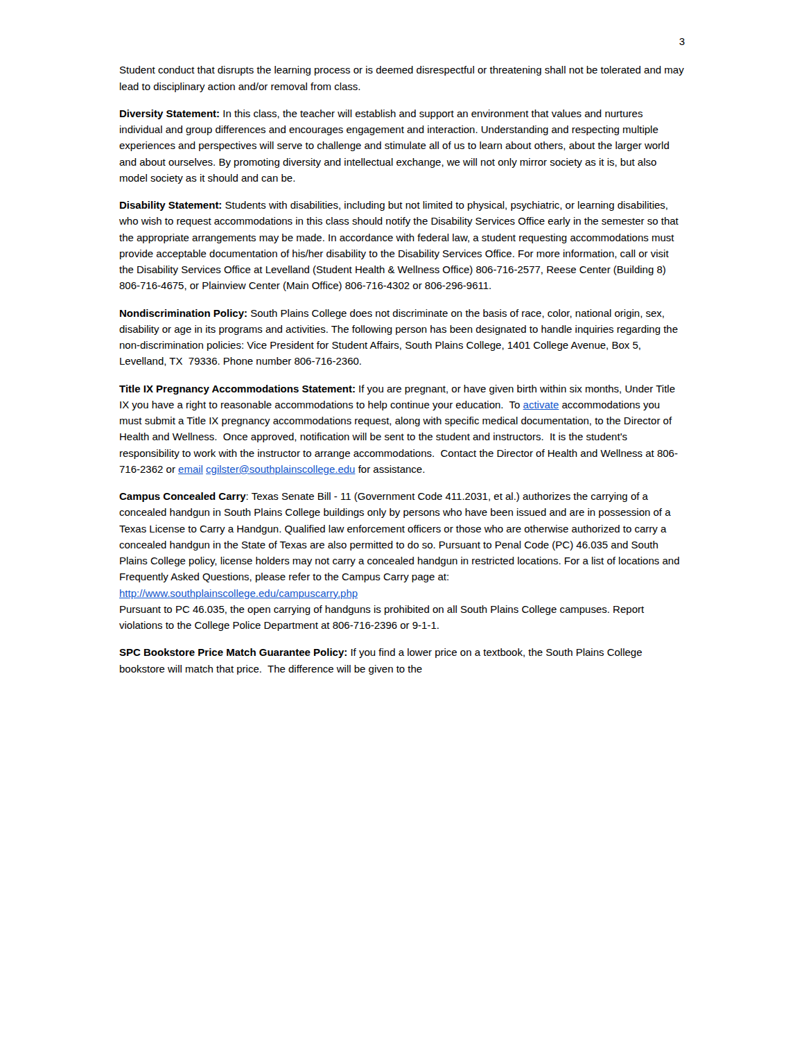3
Student conduct that disrupts the learning process or is deemed disrespectful or threatening shall not be tolerated and may lead to disciplinary action and/or removal from class.
Diversity Statement: In this class, the teacher will establish and support an environment that values and nurtures individual and group differences and encourages engagement and interaction. Understanding and respecting multiple experiences and perspectives will serve to challenge and stimulate all of us to learn about others, about the larger world and about ourselves. By promoting diversity and intellectual exchange, we will not only mirror society as it is, but also model society as it should and can be.
Disability Statement: Students with disabilities, including but not limited to physical, psychiatric, or learning disabilities, who wish to request accommodations in this class should notify the Disability Services Office early in the semester so that the appropriate arrangements may be made. In accordance with federal law, a student requesting accommodations must provide acceptable documentation of his/her disability to the Disability Services Office. For more information, call or visit the Disability Services Office at Levelland (Student Health & Wellness Office) 806-716-2577, Reese Center (Building 8) 806-716-4675, or Plainview Center (Main Office) 806-716-4302 or 806-296-9611.
Nondiscrimination Policy: South Plains College does not discriminate on the basis of race, color, national origin, sex, disability or age in its programs and activities. The following person has been designated to handle inquiries regarding the non-discrimination policies: Vice President for Student Affairs, South Plains College, 1401 College Avenue, Box 5, Levelland, TX 79336. Phone number 806-716-2360.
Title IX Pregnancy Accommodations Statement: If you are pregnant, or have given birth within six months, Under Title IX you have a right to reasonable accommodations to help continue your education. To activate accommodations you must submit a Title IX pregnancy accommodations request, along with specific medical documentation, to the Director of Health and Wellness. Once approved, notification will be sent to the student and instructors. It is the student's responsibility to work with the instructor to arrange accommodations. Contact the Director of Health and Wellness at 806-716-2362 or email cgilster@southplainscollege.edu for assistance.
Campus Concealed Carry: Texas Senate Bill - 11 (Government Code 411.2031, et al.) authorizes the carrying of a concealed handgun in South Plains College buildings only by persons who have been issued and are in possession of a Texas License to Carry a Handgun. Qualified law enforcement officers or those who are otherwise authorized to carry a concealed handgun in the State of Texas are also permitted to do so. Pursuant to Penal Code (PC) 46.035 and South Plains College policy, license holders may not carry a concealed handgun in restricted locations. For a list of locations and Frequently Asked Questions, please refer to the Campus Carry page at: http://www.southplainscollege.edu/campuscarry.php
Pursuant to PC 46.035, the open carrying of handguns is prohibited on all South Plains College campuses. Report violations to the College Police Department at 806-716-2396 or 9-1-1.
SPC Bookstore Price Match Guarantee Policy: If you find a lower price on a textbook, the South Plains College bookstore will match that price. The difference will be given to the